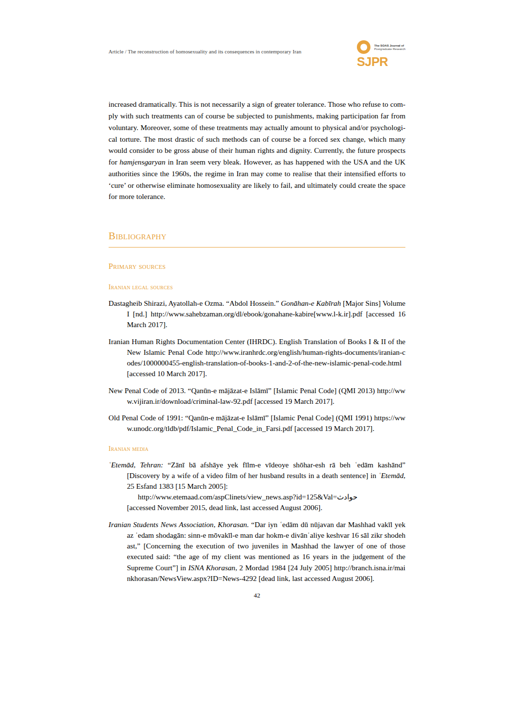Article / The reconstruction of homosexuality and its consequences in contemporary Iran
The SOAS Journal of
Postgraduate Research
SJPR
increased dramatically. This is not necessarily a sign of greater tolerance. Those who refuse to comply with such treatments can of course be subjected to punishments, making participation far from voluntary. Moreover, some of these treatments may actually amount to physical and/or psychological torture. The most drastic of such methods can of course be a forced sex change, which many would consider to be gross abuse of their human rights and dignity. Currently, the future prospects for hamjensgaryan in Iran seem very bleak. However, as has happened with the USA and the UK authorities since the 1960s, the regime in Iran may come to realise that their intensified efforts to ‘cure’ or otherwise eliminate homosexuality are likely to fail, and ultimately could create the space for more tolerance.
Bibliography
Primary sources
Iranian legal sources
Dastagheib Shirazi, Ayatollah-e Ozma. “Abdol Hossein.” Gonāhan-e Kabīrah [Major Sins] Volume I [nd.] http://www.sahebzaman.org/dl/ebook/gonahane-kabire[www.l-k.ir].pdf [accessed 16 March 2017].
Iranian Human Rights Documentation Center (IHRDC). English Translation of Books I & II of the New Islamic Penal Code http://www.iranhrdc.org/english/human-rights-documents/iranian-codes/1000000455-english-translation-of-books-1-and-2-of-the-new-islamic-penal-code.html [accessed 10 March 2017].
New Penal Code of 2013. “Qanūn-e mājāzat-e Islāmī” [Islamic Penal Code] (QMI 2013) http://www.vijiran.ir/download/criminal-law-92.pdf [accessed 19 March 2017].
Old Penal Code of 1991: “Qanūn-e mājāzat-e Islāmī” [Islamic Penal Code] (QMI 1991) https://www.unodc.org/tldb/pdf/Islamic_Penal_Code_in_Farsi.pdf [accessed 19 March 2017].
Iranian media
ʿEtemād, Tehran: “Zānī bā afshāye yek fīlm-e vīdeoye shōhar-esh rā beh ʿedām kashānd” [Discovery by a wife of a video film of her husband results in a death sentence] in ʿEtemād, 25 Esfand 1383 [15 March 2005]:
http://www.etemaad.com/aspClinets/view_news.asp?id=125&Val=حوادث [accessed November 2015, dead link, last accessed August 2006].
Iranian Students News Association, Khorasan. “Dar iyn ʿedām dū nūjavan dar Mashhad vakīl yek az ʿedam shodagān: sinn-e mōvakīl-e man dar hokm-e divānʿaliye keshvar 16 sāl zikr shodeh ast,” [Concerning the execution of two juveniles in Mashhad the lawyer of one of those executed said: “the age of my client was mentioned as 16 years in the judgement of the Supreme Court”] in ISNA Khorasan, 2 Mordad 1984 [24 July 2005] http://branch.isna.ir/mainkhorasan/NewsView.aspx?ID=News-4292 [dead link, last accessed August 2006].
42